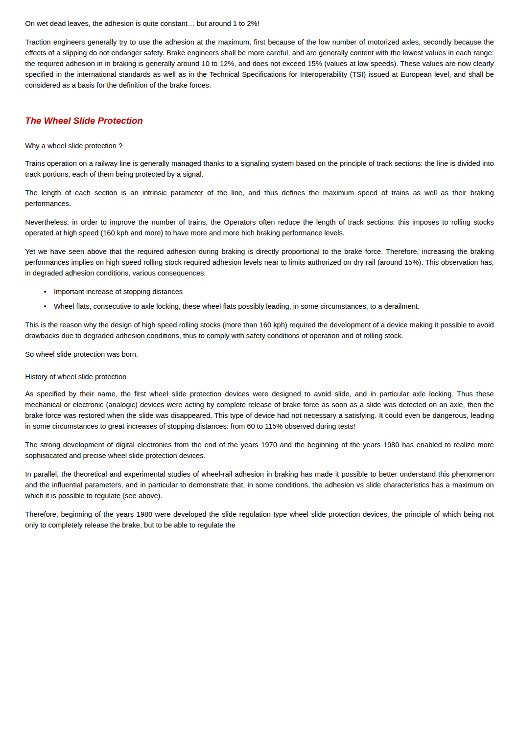On wet dead leaves, the adhesion is quite constant… but around 1 to 2%!
Traction engineers generally try to use the adhesion at the maximum, first because of the low number of motorized axles, secondly because the effects of a slipping do not endanger safety. Brake engineers shall be more careful, and are generally content with the lowest values in each range: the required adhesion in in braking is generally around 10 to 12%, and does not exceed 15% (values at low speeds). These values are now clearly specified in the international standards as well as in the Technical Specifications for Interoperability (TSI) issued at European level, and shall be considered as a basis for the definition of the brake forces.
The Wheel Slide Protection
Why a wheel slide protection ?
Trains operation on a railway line is generally managed thanks to a signaling system based on the principle of track sections: the line is divided into track portions, each of them being protected by a signal.
The length of each section is an intrinsic parameter of the line, and thus defines the maximum speed of trains as well as their braking performances.
Nevertheless, in order to improve the number of trains, the Operators often reduce the length of track sections: this imposes to rolling stocks operated at high speed (160 kph and more) to have more and more hich braking performance levels.
Yet we have seen above that the required adhesion during braking is directly proportional to the brake force. Therefore, increasing the braking performances implies on high speed rolling stock required adhesion levels near to limits authorized on dry rail (around 15%). This observation has, in degraded adhesion conditions, various consequences:
Important increase of stopping distances
Wheel flats, consecutive to axle locking, these wheel flats possibly leading, in some circumstances, to a derailment.
This is the reason why the design of high speed rolling stocks (more than 160 kph) required the development of a device making it possible to avoid drawbacks due to degraded adhesion conditions, thus to comply with safety conditions of operation and of rolling stock.
So wheel slide protection was born.
History of wheel slide protection
As specified by their name, the first wheel slide protection devices were designed to avoid slide, and in particular axle locking. Thus these mechanical or electronic (analogic) devices were acting by complete release of brake force as soon as a slide was detected on an axle, then the brake force was restored when the slide was disappeared. This type of device had not necessary a satisfying. It could even be dangerous, leading in some circumstances to great increases of stopping distances: from 60 to 115% observed during tests!
The strong development of digital electronics from the end of the years 1970 and the beginning of the years 1980 has enabled to realize more sophisticated and precise wheel slide protection devices.
In parallel, the theoretical and experimental studies of wheel-rail adhesion in braking has made it possible to better understand this phenomenon and the influential parameters, and in particular to demonstrate that, in some conditions, the adhesion vs slide characteristics has a maximum on which it is possible to regulate (see above).
Therefore, beginning of the years 1980 were developed the slide regulation type wheel slide protection devices, the principle of which being not only to completely release the brake, but to be able to regulate the